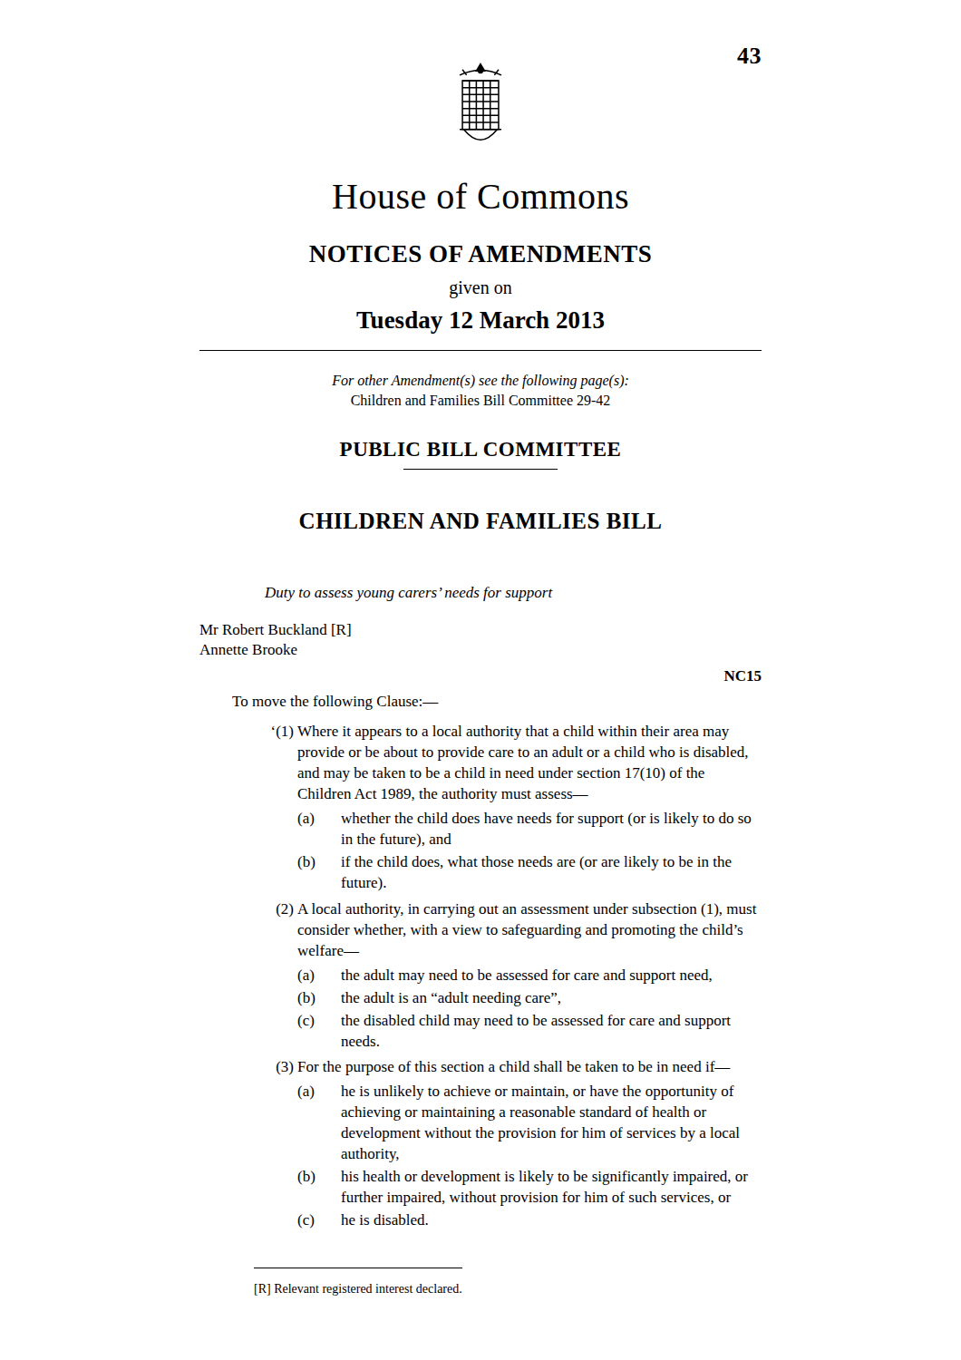43
House of Commons
NOTICES OF AMENDMENTS
given on
Tuesday 12 March 2013
For other Amendment(s) see the following page(s):
Children and Families Bill Committee 29-42
PUBLIC BILL COMMITTEE
CHILDREN AND FAMILIES BILL
Duty to assess young carers’ needs for support
Mr Robert Buckland [R]
Annette Brooke
NC15
To move the following Clause:—
‘(1) Where it appears to a local authority that a child within their area may provide or be about to provide care to an adult or a child who is disabled, and may be taken to be a child in need under section 17(10) of the Children Act 1989, the authority must assess—
(a) whether the child does have needs for support (or is likely to do so in the future), and
(b) if the child does, what those needs are (or are likely to be in the future).
(2) A local authority, in carrying out an assessment under subsection (1), must consider whether, with a view to safeguarding and promoting the child’s welfare—
(a) the adult may need to be assessed for care and support need,
(b) the adult is an “adult needing care”,
(c) the disabled child may need to be assessed for care and support needs.
(3) For the purpose of this section a child shall be taken to be in need if—
(a) he is unlikely to achieve or maintain, or have the opportunity of achieving or maintaining a reasonable standard of health or development without the provision for him of services by a local authority,
(b) his health or development is likely to be significantly impaired, or further impaired, without provision for him of such services, or
(c) he is disabled.
[R] Relevant registered interest declared.